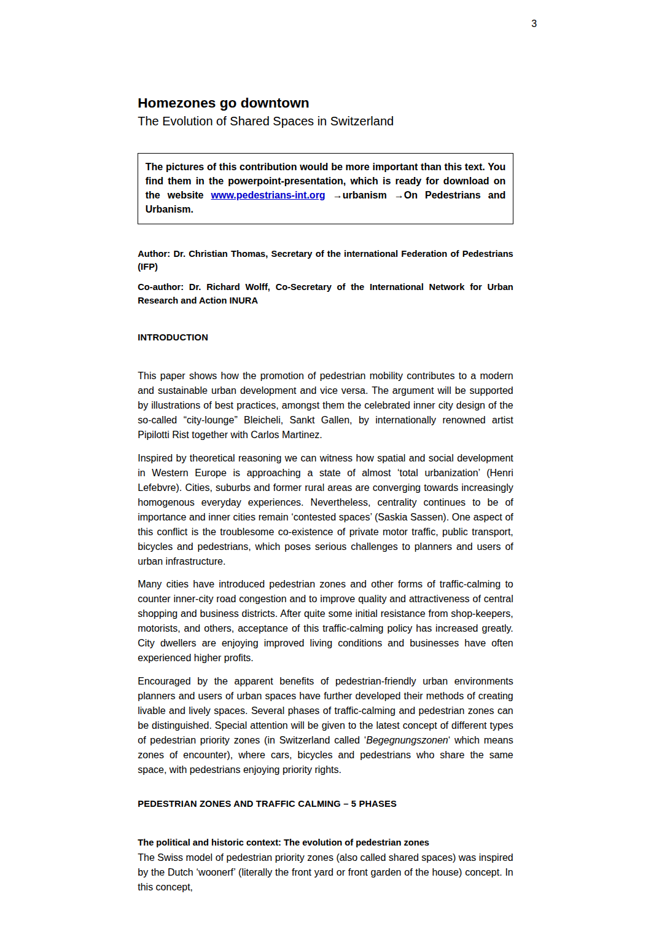3
Homezones go downtown
The Evolution of Shared Spaces in Switzerland
The pictures of this contribution would be more important than this text. You find them in the powerpoint-presentation, which is ready for download on the website www.pedestrians-int.org →urbanism →On Pedestrians and Urbanism.
Author: Dr. Christian Thomas, Secretary of the international Federation of Pedestrians (IFP)
Co-author: Dr. Richard Wolff, Co-Secretary of the International Network for Urban Research and Action INURA
INTRODUCTION
This paper shows how the promotion of pedestrian mobility contributes to a modern and sustainable urban development and vice versa. The argument will be supported by illustrations of best practices, amongst them the celebrated inner city design of the so-called “city-lounge” Bleicheli, Sankt Gallen, by internationally renowned artist Pipilotti Rist together with Carlos Martinez.
Inspired by theoretical reasoning we can witness how spatial and social development in Western Europe is approaching a state of almost ‘total urbanization’ (Henri Lefebvre). Cities, suburbs and former rural areas are converging towards increasingly homogenous everyday experiences. Nevertheless, centrality continues to be of importance and inner cities remain ‘contested spaces’ (Saskia Sassen). One aspect of this conflict is the troublesome co-existence of private motor traffic, public transport, bicycles and pedestrians, which poses serious challenges to planners and users of urban infrastructure.
Many cities have introduced pedestrian zones and other forms of traffic-calming to counter inner-city road congestion and to improve quality and attractiveness of central shopping and business districts. After quite some initial resistance from shop-keepers, motorists, and others, acceptance of this traffic-calming policy has increased greatly. City dwellers are enjoying improved living conditions and businesses have often experienced higher profits.
Encouraged by the apparent benefits of pedestrian-friendly urban environments planners and users of urban spaces have further developed their methods of creating livable and lively spaces. Several phases of traffic-calming and pedestrian zones can be distinguished. Special attention will be given to the latest concept of different types of pedestrian priority zones (in Switzerland called ‘Begegnungszonen‘ which means zones of encounter), where cars, bicycles and pedestrians who share the same space, with pedestrians enjoying priority rights.
PEDESTRIAN ZONES AND TRAFFIC CALMING – 5 PHASES
The political and historic context: The evolution of pedestrian zones
The Swiss model of pedestrian priority zones (also called shared spaces) was inspired by the Dutch ‘woonerf’ (literally the front yard or front garden of the house) concept. In this concept,